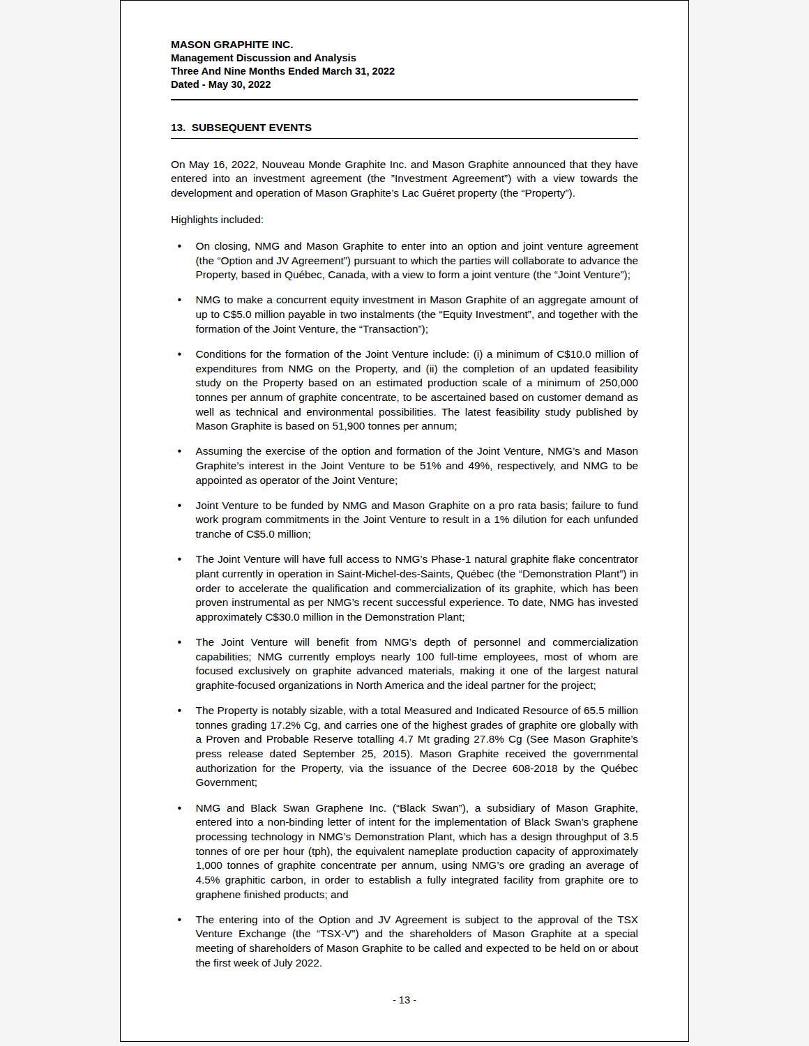MASON GRAPHITE INC.
Management Discussion and Analysis
Three And Nine Months Ended March 31, 2022
Dated - May 30, 2022
13. SUBSEQUENT EVENTS
On May 16, 2022, Nouveau Monde Graphite Inc. and Mason Graphite announced that they have entered into an investment agreement (the ”Investment Agreement”) with a view towards the development and operation of Mason Graphite’s Lac Guéret property (the “Property”).
Highlights included:
On closing, NMG and Mason Graphite to enter into an option and joint venture agreement (the “Option and JV Agreement”) pursuant to which the parties will collaborate to advance the Property, based in Québec, Canada, with a view to form a joint venture (the “Joint Venture”);
NMG to make a concurrent equity investment in Mason Graphite of an aggregate amount of up to C$5.0 million payable in two instalments (the “Equity Investment”, and together with the formation of the Joint Venture, the “Transaction”);
Conditions for the formation of the Joint Venture include: (i) a minimum of C$10.0 million of expenditures from NMG on the Property, and (ii) the completion of an updated feasibility study on the Property based on an estimated production scale of a minimum of 250,000 tonnes per annum of graphite concentrate, to be ascertained based on customer demand as well as technical and environmental possibilities. The latest feasibility study published by Mason Graphite is based on 51,900 tonnes per annum;
Assuming the exercise of the option and formation of the Joint Venture, NMG’s and Mason Graphite’s interest in the Joint Venture to be 51% and 49%, respectively, and NMG to be appointed as operator of the Joint Venture;
Joint Venture to be funded by NMG and Mason Graphite on a pro rata basis; failure to fund work program commitments in the Joint Venture to result in a 1% dilution for each unfunded tranche of C$5.0 million;
The Joint Venture will have full access to NMG’s Phase-1 natural graphite flake concentrator plant currently in operation in Saint-Michel-des-Saints, Québec (the “Demonstration Plant”) in order to accelerate the qualification and commercialization of its graphite, which has been proven instrumental as per NMG’s recent successful experience. To date, NMG has invested approximately C$30.0 million in the Demonstration Plant;
The Joint Venture will benefit from NMG’s depth of personnel and commercialization capabilities; NMG currently employs nearly 100 full-time employees, most of whom are focused exclusively on graphite advanced materials, making it one of the largest natural graphite-focused organizations in North America and the ideal partner for the project;
The Property is notably sizable, with a total Measured and Indicated Resource of 65.5 million tonnes grading 17.2% Cg, and carries one of the highest grades of graphite ore globally with a Proven and Probable Reserve totalling 4.7 Mt grading 27.8% Cg (See Mason Graphite’s press release dated September 25, 2015). Mason Graphite received the governmental authorization for the Property, via the issuance of the Decree 608-2018 by the Québec Government;
NMG and Black Swan Graphene Inc. (“Black Swan”), a subsidiary of Mason Graphite, entered into a non-binding letter of intent for the implementation of Black Swan’s graphene processing technology in NMG’s Demonstration Plant, which has a design throughput of 3.5 tonnes of ore per hour (tph), the equivalent nameplate production capacity of approximately 1,000 tonnes of graphite concentrate per annum, using NMG’s ore grading an average of 4.5% graphitic carbon, in order to establish a fully integrated facility from graphite ore to graphene finished products; and
The entering into of the Option and JV Agreement is subject to the approval of the TSX Venture Exchange (the “TSX-V”) and the shareholders of Mason Graphite at a special meeting of shareholders of Mason Graphite to be called and expected to be held on or about the first week of July 2022.
- 13 -